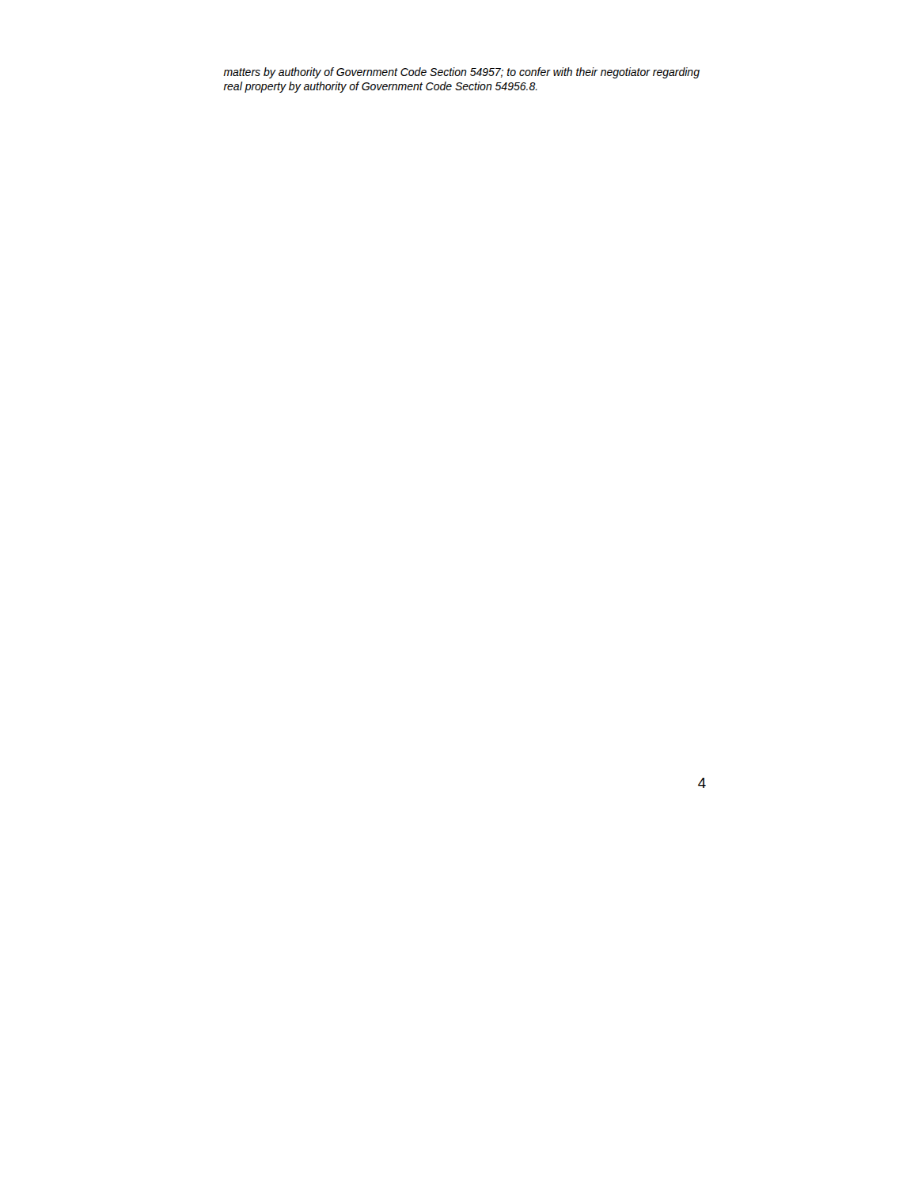matters by authority of Government Code Section 54957; to confer with their negotiator regarding real property by authority of Government Code Section 54956.8.
4